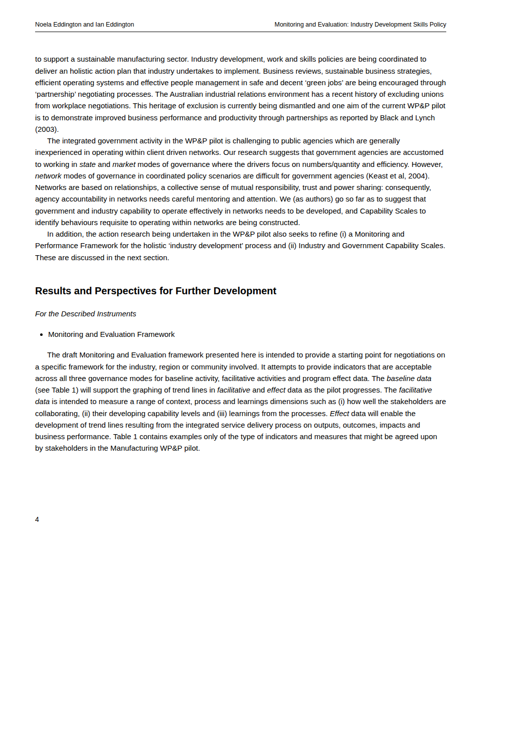Noela Eddington and Ian Eddington Monitoring and Evaluation: Industry Development Skills Policy
to support a sustainable manufacturing sector. Industry development, work and skills policies are being coordinated to deliver an holistic action plan that industry undertakes to implement. Business reviews, sustainable business strategies, efficient operating systems and effective people management in safe and decent ‘green jobs’ are being encouraged through ‘partnership’ negotiating processes. The Australian industrial relations environment has a recent history of excluding unions from workplace negotiations. This heritage of exclusion is currently being dismantled and one aim of the current WP&P pilot is to demonstrate improved business performance and productivity through partnerships as reported by Black and Lynch (2003).
The integrated government activity in the WP&P pilot is challenging to public agencies which are generally inexperienced in operating within client driven networks. Our research suggests that government agencies are accustomed to working in state and market modes of governance where the drivers focus on numbers/quantity and efficiency. However, network modes of governance in coordinated policy scenarios are difficult for government agencies (Keast et al, 2004). Networks are based on relationships, a collective sense of mutual responsibility, trust and power sharing: consequently, agency accountability in networks needs careful mentoring and attention. We (as authors) go so far as to suggest that government and industry capability to operate effectively in networks needs to be developed, and Capability Scales to identify behaviours requisite to operating within networks are being constructed.
In addition, the action research being undertaken in the WP&P pilot also seeks to refine (i) a Monitoring and Performance Framework for the holistic ‘industry development’ process and (ii) Industry and Government Capability Scales. These are discussed in the next section.
Results and Perspectives for Further Development
For the Described Instruments
Monitoring and Evaluation Framework
The draft Monitoring and Evaluation framework presented here is intended to provide a starting point for negotiations on a specific framework for the industry, region or community involved. It attempts to provide indicators that are acceptable across all three governance modes for baseline activity, facilitative activities and program effect data. The baseline data (see Table 1) will support the graphing of trend lines in facilitative and effect data as the pilot progresses. The facilitative data is intended to measure a range of context, process and learnings dimensions such as (i) how well the stakeholders are collaborating, (ii) their developing capability levels and (iii) learnings from the processes. Effect data will enable the development of trend lines resulting from the integrated service delivery process on outputs, outcomes, impacts and business performance. Table 1 contains examples only of the type of indicators and measures that might be agreed upon by stakeholders in the Manufacturing WP&P pilot.
4